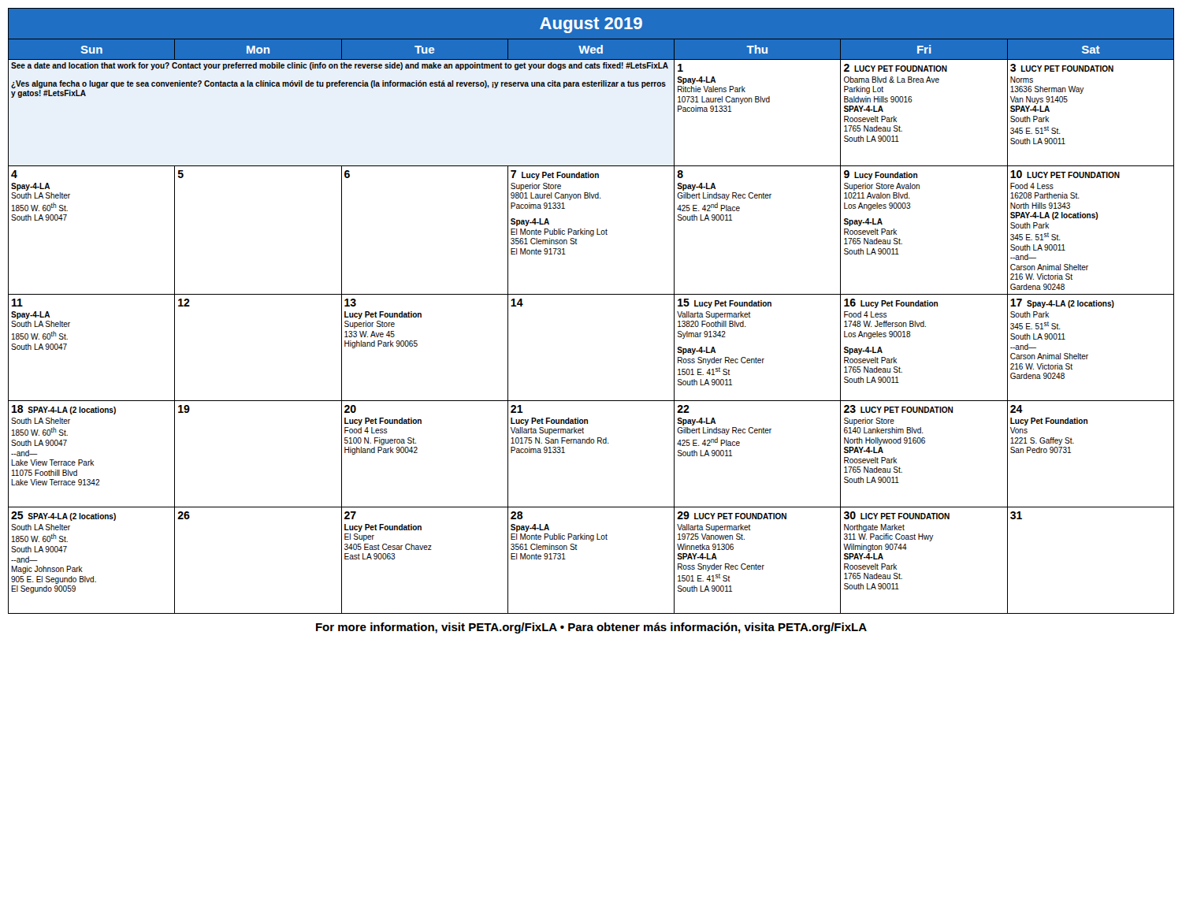August 2019
| Sun | Mon | Tue | Wed | Thu | Fri | Sat |
| --- | --- | --- | --- | --- | --- | --- |
| See a date and location that work for you? Contact your preferred mobile clinic (info on the reverse side) and make an appointment to get your dogs and cats fixed! #LetsFixLA ¿Ves alguna fecha o lugar que te sea conveniente? Contacta a la clínica móvil de tu preferencia (la información está al reverso), ¡y reserva una cita para esterilizar a tus perros y gatos! #LetsFixLA | 1 Spay-4-LA Ritchie Valens Park 10731 Laurel Canyon Blvd Pacoima 91331 | 2 LUCY PET FOUDNATION Obama Blvd & La Brea Ave Parking Lot Baldwin Hills 90016 SPAY-4-LA Roosevelt Park 1765 Nadeau St. South LA 90011 | 3 LUCY PET FOUNDATION Norms 13636 Sherman Way Van Nuys 91405 SPAY-4-LA South Park 345 E. 51 st St. South LA 90011 |
| 4 Spay-4-LA South LA Shelter 1850 W. 60 th St. South LA 90047 | 5 | 6 | 7 Lucy Pet Foundation Superior Store 9801 Laurel Canyon Blvd. Pacoima 91331 Spay-4-LA El Monte Public Parking Lot 3561 Cleminson St El Monte 91731 | 8 Spay-4-LA Gilbert Lindsay Rec Center 425 E. 42 nd Place South LA 90011 | 9 Lucy Foundation Superior Store Avalon 10211 Avalon Blvd. Los Angeles 90003 Spay-4-LA Roosevelt Park 1765 Nadeau St. South LA 90011 | 10 LUCY PET FOUNDATION Food 4 Less 16208 Parthenia St. North Hills 91343 SPAY-4-LA (2 locations) South Park 345 E. 51 st St. South LA 90011 --and— Carson Animal Shelter 216 W. Victoria St Gardena 90248 |
| 11 Spay-4-LA South LA Shelter 1850 W. 60 th St. South LA 90047 | 12 | 13 Lucy Pet Foundation Superior Store 133 W. Ave 45 Highland Park 90065 | 14 | 15 Lucy Pet Foundation Vallarta Supermarket 13820 Foothill Blvd. Sylmar 91342 Spay-4-LA Ross Snyder Rec Center 1501 E. 41 st St South LA 90011 | 16 Lucy Pet Foundation Food 4 Less 1748 W. Jefferson Blvd. Los Angeles 90018 Spay-4-LA Roosevelt Park 1765 Nadeau St. South LA 90011 | 17 Spay-4-LA (2 locations) South Park 345 E. 51 st St. South LA 90011 --and— Carson Animal Shelter 216 W. Victoria St Gardena 90248 |
| 18 SPAY-4-LA (2 locations) South LA Shelter 1850 W. 60 th St. South LA 90047 --and— Lake View Terrace Park 11075 Foothill Blvd Lake View Terrace 91342 | 19 | 20 Lucy Pet Foundation Food 4 Less 5100 N. Figueroa St. Highland Park 90042 | 21 Lucy Pet Foundation Vallarta Supermarket 10175 N. San Fernando Rd. Pacoima 91331 | 22 Spay-4-LA Gilbert Lindsay Rec Center 425 E. 42 nd Place South LA 90011 | 23 LUCY PET FOUNDATION Superior Store 6140 Lankershim Blvd. North Hollywood 91606 SPAY-4-LA Roosevelt Park 1765 Nadeau St. South LA 90011 | 24 Lucy Pet Foundation Vons 1221 S. Gaffey St. San Pedro 90731 |
| 25 SPAY-4-LA (2 locations) South LA Shelter 1850 W. 60 th St. South LA 90047 --and— Magic Johnson Park 905 E. El Segundo Blvd. El Segundo 90059 | 26 | 27 Lucy Pet Foundation El Super 3405 East Cesar Chavez East LA 90063 | 28 Spay-4-LA El Monte Public Parking Lot 3561 Cleminson St El Monte 91731 | 29 LUCY PET FOUNDATION Vallarta Supermarket 19725 Vanowen St. Winnetka 91306 SPAY-4-LA Ross Snyder Rec Center 1501 E. 41 st St South LA 90011 | 30 LICY PET FOUNDATION Northgate Market 311 W. Pacific Coast Hwy Wilmington 90744 SPAY-4-LA Roosevelt Park 1765 Nadeau St. South LA 90011 | 31 |
For more information, visit PETA.org/FixLA • Para obtener más información, visita PETA.org/FixLA